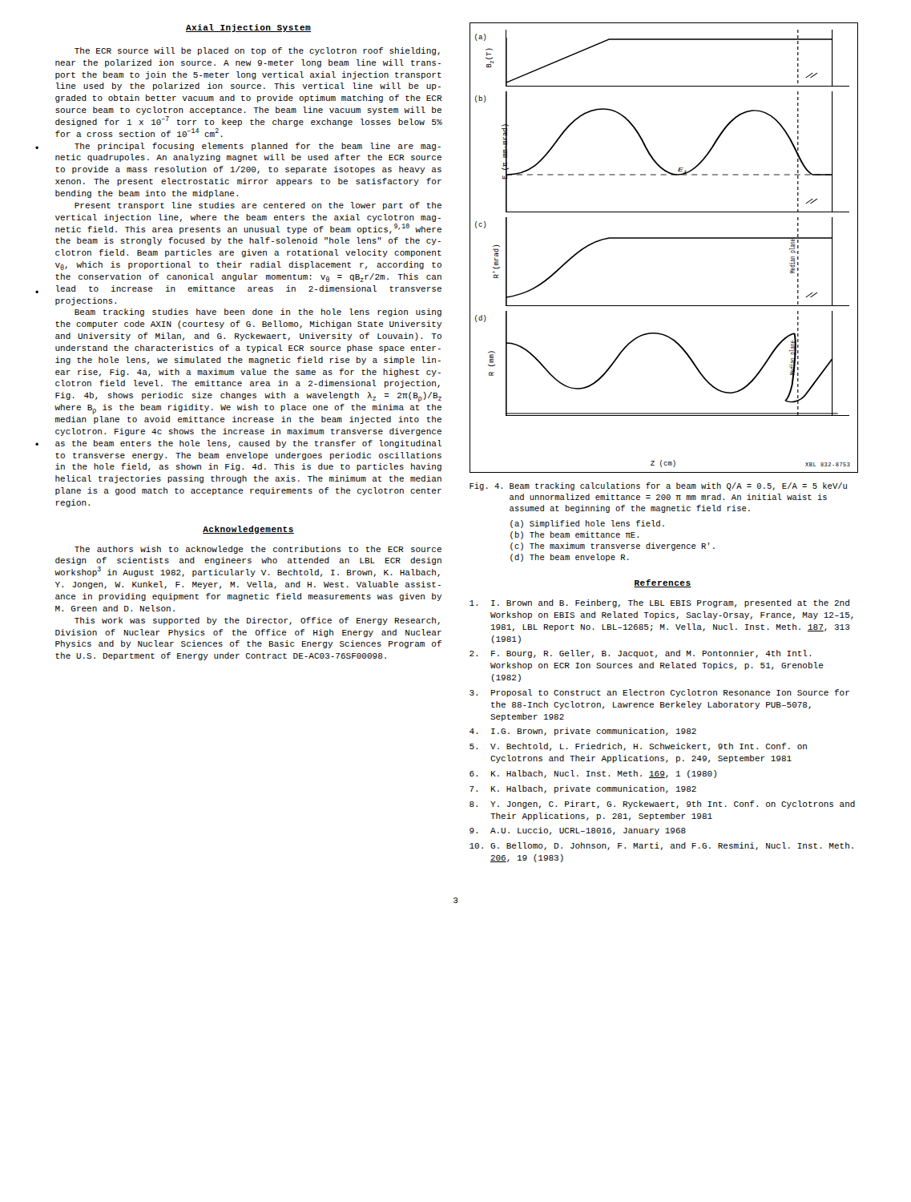• • •
Axial Injection System
The ECR source will be placed on top of the cyclotron roof shielding, near the polarized ion source. A new 9-meter long beam line will transport the beam to join the 5-meter long vertical axial injection transport line used by the polarized ion source. This vertical line will be upgraded to obtain better vacuum and to provide optimum matching of the ECR source beam to cyclotron acceptance. The beam line vacuum system will be designed for 1 x 10−7 torr to keep the charge exchange losses below 5% for a cross section of 10−14 cm2.
The principal focusing elements planned for the beam line are magnetic quadrupoles. An analyzing magnet will be used after the ECR source to provide a mass resolution of 1/200, to separate isotopes as heavy as xenon. The present electrostatic mirror appears to be satisfactory for bending the beam into the midplane.
Present transport line studies are centered on the lower part of the vertical injection line, where the beam enters the axial cyclotron magnetic field. This area presents an unusual type of beam optics,9,10 where the beam is strongly focused by the half-solenoid "hole lens" of the cyclotron field. Beam particles are given a rotational velocity component vθ, which is proportional to their radial displacement r, according to the conservation of canonical angular momentum: vθ = qBzr/2m. This can lead to increase in emittance areas in 2-dimensional transverse projections.
Beam tracking studies have been done in the hole lens region using the computer code AXIN (courtesy of G. Bellomo, Michigan State University and University of Milan, and G. Ryckewaert, University of Louvain). To understand the characteristics of a typical ECR source phase space entering the hole lens, we simulated the magnetic field rise by a simple linear rise, Fig. 4a, with a maximum value the same as for the highest cyclotron field level. The emittance area in a 2-dimensional projection, Fig. 4b, shows periodic size changes with a wavelength λz = 2π(Bρ)/Bz where Bρ is the beam rigidity. We wish to place one of the minima at the median plane to avoid emittance increase in the beam injected into the cyclotron. Figure 4c shows the increase in maximum transverse divergence as the beam enters the hole lens, caused by the transfer of longitudinal to transverse energy. The beam envelope undergoes periodic oscillations in the hole field, as shown in Fig. 4d. This is due to particles having helical trajectories passing through the axis. The minimum at the median plane is a good match to acceptance requirements of the cyclotron center region.
Acknowledgements
The authors wish to acknowledge the contributions to the ECR source design of scientists and engineers who attended an LBL ECR design workshop3 in August 1982, particularly V. Bechtold, I. Brown, K. Halbach, Y. Jongen, W. Kunkel, F. Meyer, M. Vella, and H. West. Valuable assistance in providing equipment for magnetic field measurements was given by M. Green and D. Nelson.
This work was supported by the Director, Office of Energy Research, Division of Nuclear Physics of the Office of High Energy and Nuclear Physics and by Nuclear Sciences of the Basic Energy Sciences Program of the U.S. Department of Energy under Contract DE-AC03-76SF00098.
(a) Bz(T) 2 1 0
(b) E (π mm·mrad) 600 500 400 300 200 100 0 Ei
(c) R'(mrad) 200 150 100 50 0 Median plane
(d) R (mm) 4 3 2 1 0 Median plane 0 5 10 15
Z (cm)
XBL 832-8753
Fig. 4. Beam tracking calculations for a beam with Q/A = 0.5, E/A = 5 keV/u and unnormalized emittance = 200 π mm mrad. An initial waist is assumed at beginning of the magnetic field rise.
(a) Simplified hole lens field.
(b) The beam emittance πE.
(c) The maximum transverse divergence R'.
(d) The beam envelope R.
References
I. Brown and B. Feinberg, The LBL EBIS Program, presented at the 2nd Workshop on EBIS and Related Topics, Saclay-Orsay, France, May 12–15, 1981, LBL Report No. LBL–12685; M. Vella, Nucl. Inst. Meth. 187, 313 (1981)
F. Bourg, R. Geller, B. Jacquot, and M. Pontonnier, 4th Intl. Workshop on ECR Ion Sources and Related Topics, p. 51, Grenoble (1982)
Proposal to Construct an Electron Cyclotron Resonance Ion Source for the 88-Inch Cyclotron, Lawrence Berkeley Laboratory PUB–5078, September 1982
I.G. Brown, private communication, 1982
V. Bechtold, L. Friedrich, H. Schweickert, 9th Int. Conf. on Cyclotrons and Their Applications, p. 249, September 1981
K. Halbach, Nucl. Inst. Meth. 169, 1 (1980)
K. Halbach, private communication, 1982
Y. Jongen, C. Pirart, G. Ryckewaert, 9th Int. Conf. on Cyclotrons and Their Applications, p. 281, September 1981
A.U. Luccio, UCRL–18016, January 1968
G. Bellomo, D. Johnson, F. Marti, and F.G. Resmini, Nucl. Inst. Meth. 206, 19 (1983)
3